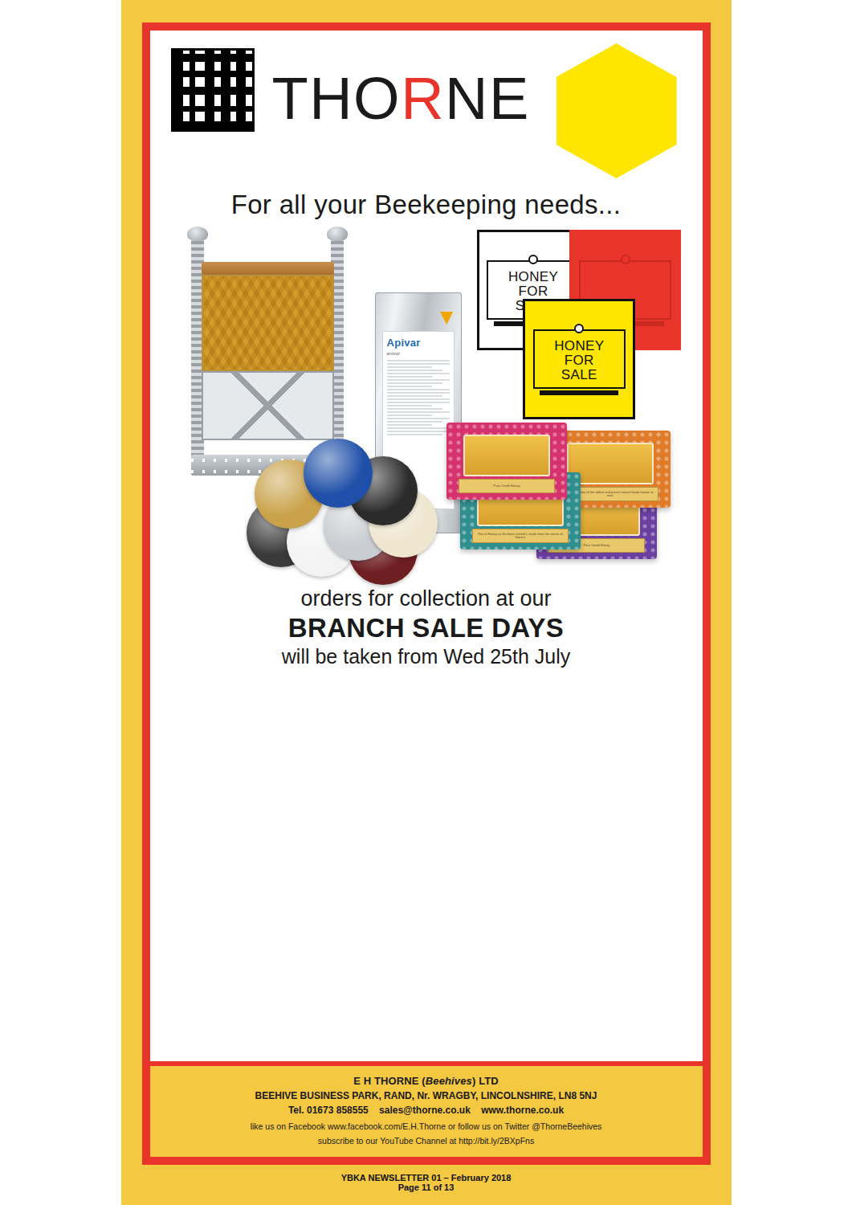THORNE
For all your Beekeeping needs...
Apivar
amitraz
HONEY
FOR
SALE
HONEY
FOR
SALE
HONEY
FOR
SALE
Pure Comb Honey
Honey is one of the oldest and purest natural foods known to man
This is Honey as the bees stored it, made from the nectar of flowers
Pure Comb Honey
orders for collection at our
BRANCH SALE DAYS
will be taken from Wed 25th July
E H THORNE (Beehives) LTD
BEEHIVE BUSINESS PARK, RAND, Nr. WRAGBY, LINCOLNSHIRE, LN8 5NJ
Tel. 01673 858555 sales@thorne.co.uk www.thorne.co.uk
like us on Facebook www.facebook.com/E.H.Thorne or follow us on Twitter @ThorneBeehives
subscribe to our YouTube Channel at http://bit.ly/2BXpFns
YBKA NEWSLETTER 01 – February 2018
Page 11 of 13